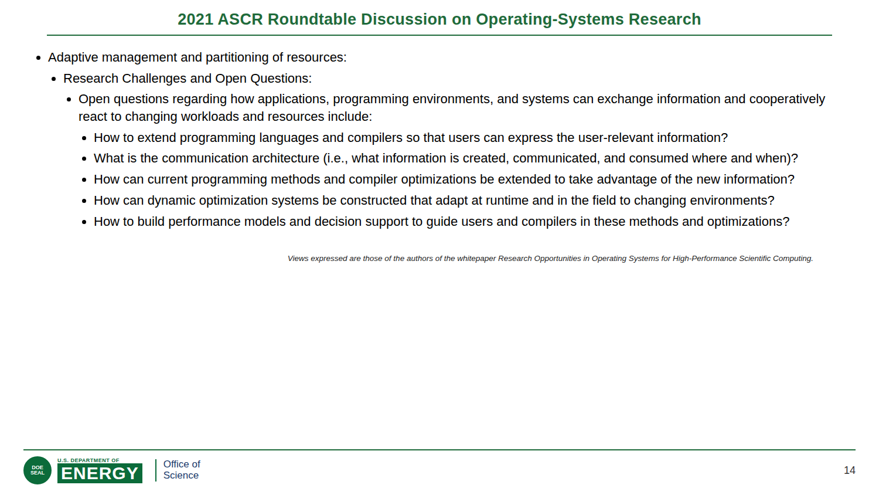2021 ASCR Roundtable Discussion on Operating-Systems Research
Adaptive management and partitioning of resources:
Research Challenges and Open Questions:
Open questions regarding how applications, programming environments, and systems can exchange information and cooperatively react to changing workloads and resources include:
How to extend programming languages and compilers so that users can express the user-relevant information?
What is the communication architecture (i.e., what information is created, communicated, and consumed where and when)?
How can current programming methods and compiler optimizations be extended to take advantage of the new information?
How can dynamic optimization systems be constructed that adapt at runtime and in the field to changing environments?
How to build performance models and decision support to guide users and compilers in these methods and optimizations?
Views expressed are those of the authors of the whitepaper Research Opportunities in Operating Systems for High-Performance Scientific Computing.
DOE
SEAL
U.S. DEPARTMENT OF ENERGY
Office of Science
14